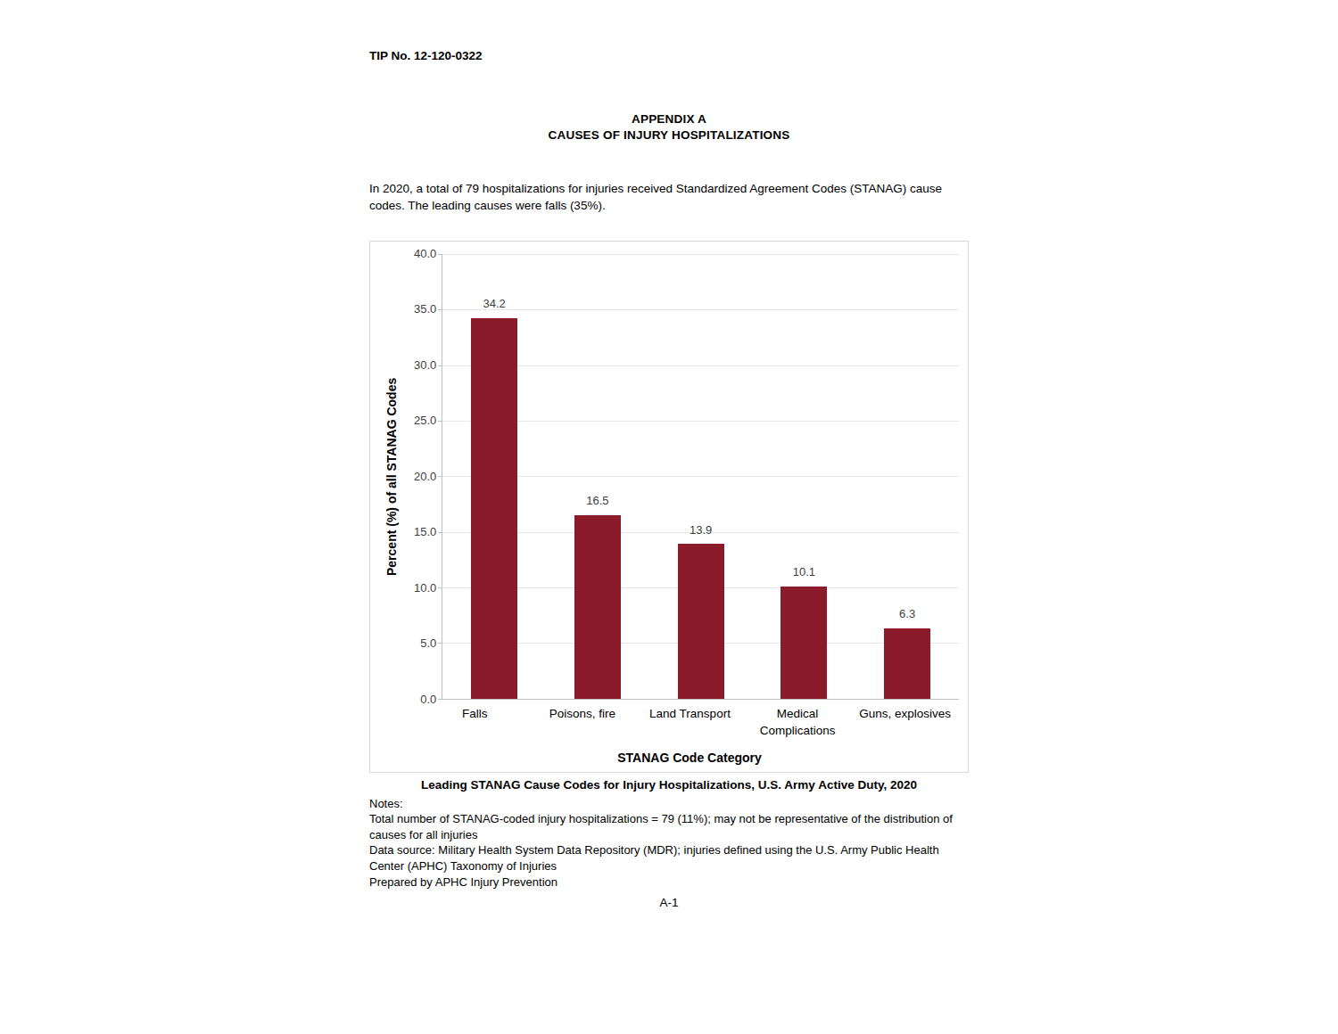TIP No. 12-120-0322
APPENDIX A
CAUSES OF INJURY HOSPITALIZATIONS
In 2020, a total of 79 hospitalizations for injuries received Standardized Agreement Codes (STANAG) cause codes. The leading causes were falls (35%).
Percent (%) of all STANAG Codes
40.0 35.0 30.0 25.0 20.0 15.0 10.0 5.0 0.0
34.2
16.5
13.9
10.1
6.3
Falls
Poisons, fire
Land Transport
Medical Complications
Guns, explosives
STANAG Code Category
Leading STANAG Cause Codes for Injury Hospitalizations, U.S. Army Active Duty, 2020
Notes:
Total number of STANAG-coded injury hospitalizations = 79 (11%); may not be representative of the distribution of causes for all injuries
Data source: Military Health System Data Repository (MDR); injuries defined using the U.S. Army Public Health Center (APHC) Taxonomy of Injuries
Prepared by APHC Injury Prevention
A-1